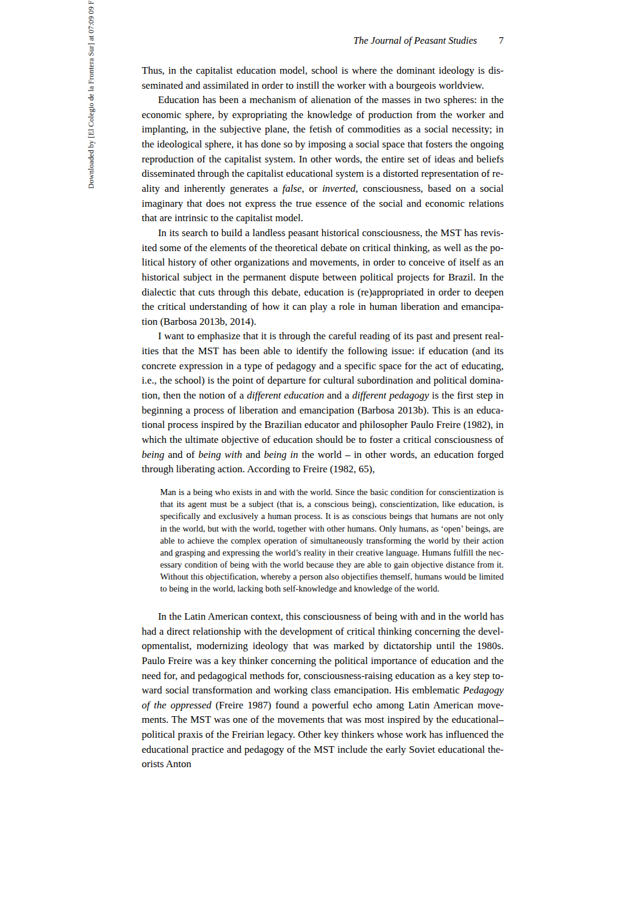Downloaded by [El Colegio de la Frontera Sur] at 07:09 09 February 2016
The Journal of Peasant Studies 7
Thus, in the capitalist education model, school is where the dominant ideology is disseminated and assimilated in order to instill the worker with a bourgeois worldview.
Education has been a mechanism of alienation of the masses in two spheres: in the economic sphere, by expropriating the knowledge of production from the worker and implanting, in the subjective plane, the fetish of commodities as a social necessity; in the ideological sphere, it has done so by imposing a social space that fosters the ongoing reproduction of the capitalist system. In other words, the entire set of ideas and beliefs disseminated through the capitalist educational system is a distorted representation of reality and inherently generates a false, or inverted, consciousness, based on a social imaginary that does not express the true essence of the social and economic relations that are intrinsic to the capitalist model.
In its search to build a landless peasant historical consciousness, the MST has revisited some of the elements of the theoretical debate on critical thinking, as well as the political history of other organizations and movements, in order to conceive of itself as an historical subject in the permanent dispute between political projects for Brazil. In the dialectic that cuts through this debate, education is (re)appropriated in order to deepen the critical understanding of how it can play a role in human liberation and emancipation (Barbosa 2013b, 2014).
I want to emphasize that it is through the careful reading of its past and present realities that the MST has been able to identify the following issue: if education (and its concrete expression in a type of pedagogy and a specific space for the act of educating, i.e., the school) is the point of departure for cultural subordination and political domination, then the notion of a different education and a different pedagogy is the first step in beginning a process of liberation and emancipation (Barbosa 2013b). This is an educational process inspired by the Brazilian educator and philosopher Paulo Freire (1982), in which the ultimate objective of education should be to foster a critical consciousness of being and of being with and being in the world – in other words, an education forged through liberating action. According to Freire (1982, 65),
Man is a being who exists in and with the world. Since the basic condition for conscientization is that its agent must be a subject (that is, a conscious being), conscientization, like education, is specifically and exclusively a human process. It is as conscious beings that humans are not only in the world, but with the world, together with other humans. Only humans, as ‘open’ beings, are able to achieve the complex operation of simultaneously transforming the world by their action and grasping and expressing the world’s reality in their creative language. Humans fulfill the necessary condition of being with the world because they are able to gain objective distance from it. Without this objectification, whereby a person also objectifies themself, humans would be limited to being in the world, lacking both self-knowledge and knowledge of the world.
In the Latin American context, this consciousness of being with and in the world has had a direct relationship with the development of critical thinking concerning the developmentalist, modernizing ideology that was marked by dictatorship until the 1980s. Paulo Freire was a key thinker concerning the political importance of education and the need for, and pedagogical methods for, consciousness-raising education as a key step toward social transformation and working class emancipation. His emblematic Pedagogy of the oppressed (Freire 1987) found a powerful echo among Latin American movements. The MST was one of the movements that was most inspired by the educational–political praxis of the Freirian legacy. Other key thinkers whose work has influenced the educational practice and pedagogy of the MST include the early Soviet educational theorists Anton